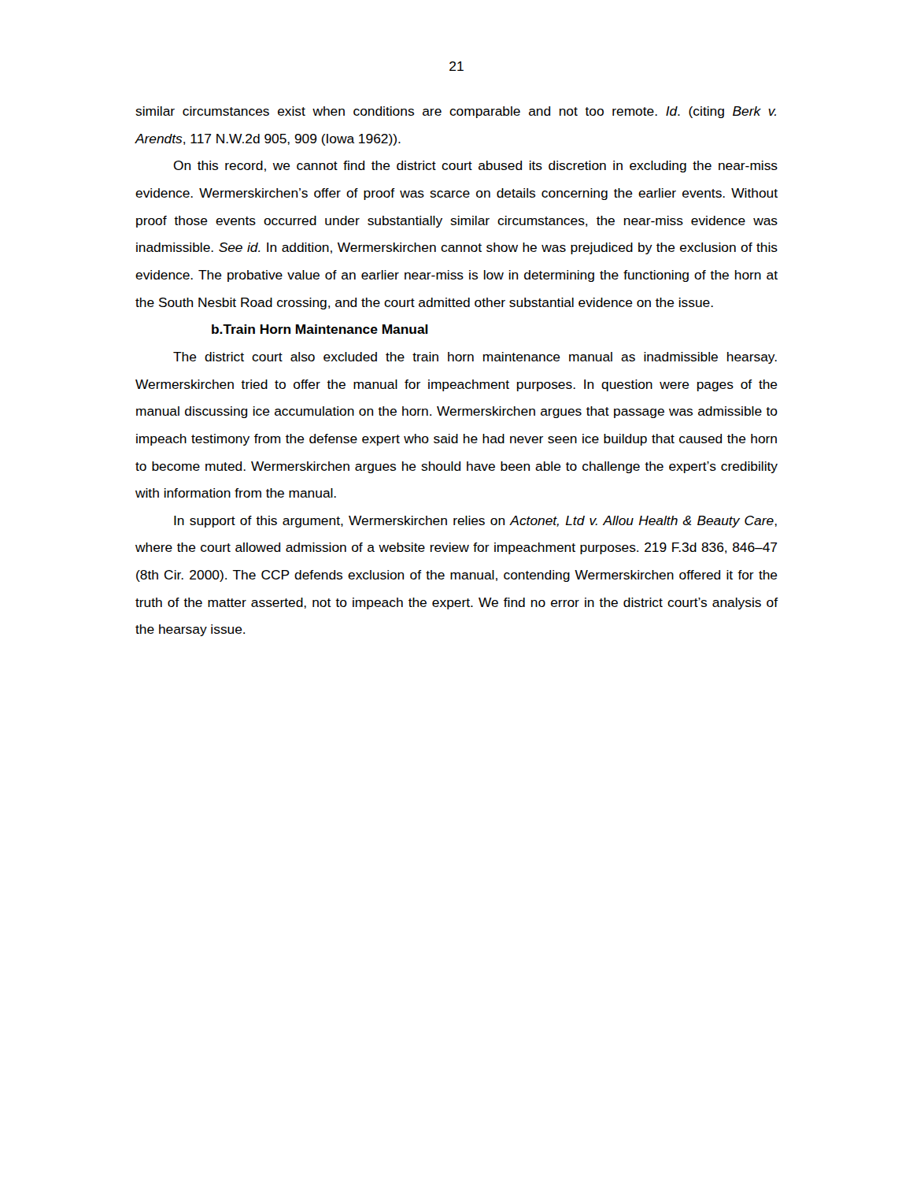21
similar circumstances exist when conditions are comparable and not too remote. Id. (citing Berk v. Arendts, 117 N.W.2d 905, 909 (Iowa 1962)).
On this record, we cannot find the district court abused its discretion in excluding the near-miss evidence. Wermerskirchen’s offer of proof was scarce on details concerning the earlier events. Without proof those events occurred under substantially similar circumstances, the near-miss evidence was inadmissible. See id. In addition, Wermerskirchen cannot show he was prejudiced by the exclusion of this evidence. The probative value of an earlier near-miss is low in determining the functioning of the horn at the South Nesbit Road crossing, and the court admitted other substantial evidence on the issue.
b. Train Horn Maintenance Manual
The district court also excluded the train horn maintenance manual as inadmissible hearsay. Wermerskirchen tried to offer the manual for impeachment purposes. In question were pages of the manual discussing ice accumulation on the horn. Wermerskirchen argues that passage was admissible to impeach testimony from the defense expert who said he had never seen ice buildup that caused the horn to become muted. Wermerskirchen argues he should have been able to challenge the expert’s credibility with information from the manual.
In support of this argument, Wermerskirchen relies on Actonet, Ltd v. Allou Health & Beauty Care, where the court allowed admission of a website review for impeachment purposes. 219 F.3d 836, 846–47 (8th Cir. 2000). The CCP defends exclusion of the manual, contending Wermerskirchen offered it for the truth of the matter asserted, not to impeach the expert. We find no error in the district court’s analysis of the hearsay issue.